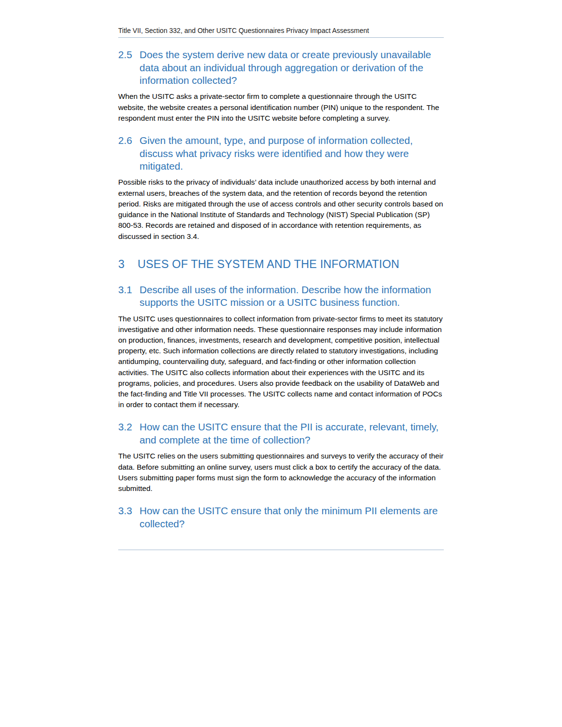Title VII, Section 332, and Other USITC Questionnaires Privacy Impact Assessment
2.5 Does the system derive new data or create previously unavailable data about an individual through aggregation or derivation of the information collected?
When the USITC asks a private-sector firm to complete a questionnaire through the USITC website, the website creates a personal identification number (PIN) unique to the respondent. The respondent must enter the PIN into the USITC website before completing a survey.
2.6 Given the amount, type, and purpose of information collected, discuss what privacy risks were identified and how they were mitigated.
Possible risks to the privacy of individuals’ data include unauthorized access by both internal and external users, breaches of the system data, and the retention of records beyond the retention period. Risks are mitigated through the use of access controls and other security controls based on guidance in the National Institute of Standards and Technology (NIST) Special Publication (SP) 800-53. Records are retained and disposed of in accordance with retention requirements, as discussed in section 3.4.
3 USES OF THE SYSTEM AND THE INFORMATION
3.1 Describe all uses of the information. Describe how the information supports the USITC mission or a USITC business function.
The USITC uses questionnaires to collect information from private-sector firms to meet its statutory investigative and other information needs. These questionnaire responses may include information on production, finances, investments, research and development, competitive position, intellectual property, etc. Such information collections are directly related to statutory investigations, including antidumping, countervailing duty, safeguard, and fact-finding or other information collection activities. The USITC also collects information about their experiences with the USITC and its programs, policies, and procedures. Users also provide feedback on the usability of DataWeb and the fact-finding and Title VII processes. The USITC collects name and contact information of POCs in order to contact them if necessary.
3.2 How can the USITC ensure that the PII is accurate, relevant, timely, and complete at the time of collection?
The USITC relies on the users submitting questionnaires and surveys to verify the accuracy of their data. Before submitting an online survey, users must click a box to certify the accuracy of the data. Users submitting paper forms must sign the form to acknowledge the accuracy of the information submitted.
3.3 How can the USITC ensure that only the minimum PII elements are collected?